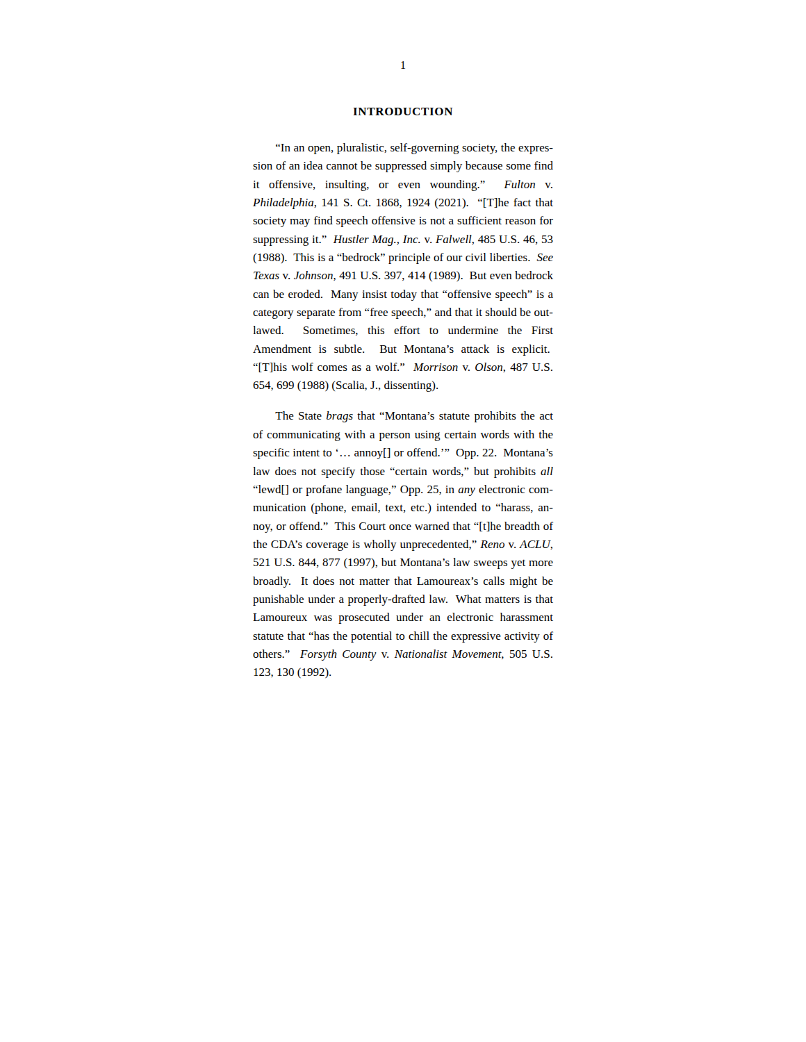1
INTRODUCTION
“In an open, pluralistic, self-governing society, the expression of an idea cannot be suppressed simply because some find it offensive, insulting, or even wounding.” Fulton v. Philadelphia, 141 S. Ct. 1868, 1924 (2021). “[T]he fact that society may find speech offensive is not a sufficient reason for suppressing it.” Hustler Mag., Inc. v. Falwell, 485 U.S. 46, 53 (1988). This is a “bedrock” principle of our civil liberties. See Texas v. Johnson, 491 U.S. 397, 414 (1989). But even bedrock can be eroded. Many insist today that “offensive speech” is a category separate from “free speech,” and that it should be outlawed. Sometimes, this effort to undermine the First Amendment is subtle. But Montana’s attack is explicit. “[T]his wolf comes as a wolf.” Morrison v. Olson, 487 U.S. 654, 699 (1988) (Scalia, J., dissenting).
The State brags that “Montana’s statute prohibits the act of communicating with a person using certain words with the specific intent to ‘… annoy[] or offend.’” Opp. 22. Montana’s law does not specify those “certain words,” but prohibits all “lewd[] or profane language,” Opp. 25, in any electronic communication (phone, email, text, etc.) intended to “harass, annoy, or offend.” This Court once warned that “[t]he breadth of the CDA’s coverage is wholly unprecedented,” Reno v. ACLU, 521 U.S. 844, 877 (1997), but Montana’s law sweeps yet more broadly. It does not matter that Lamoureax’s calls might be punishable under a properly-drafted law. What matters is that Lamoureux was prosecuted under an electronic harassment statute that “has the potential to chill the expressive activity of others.” Forsyth County v. Nationalist Movement, 505 U.S. 123, 130 (1992).